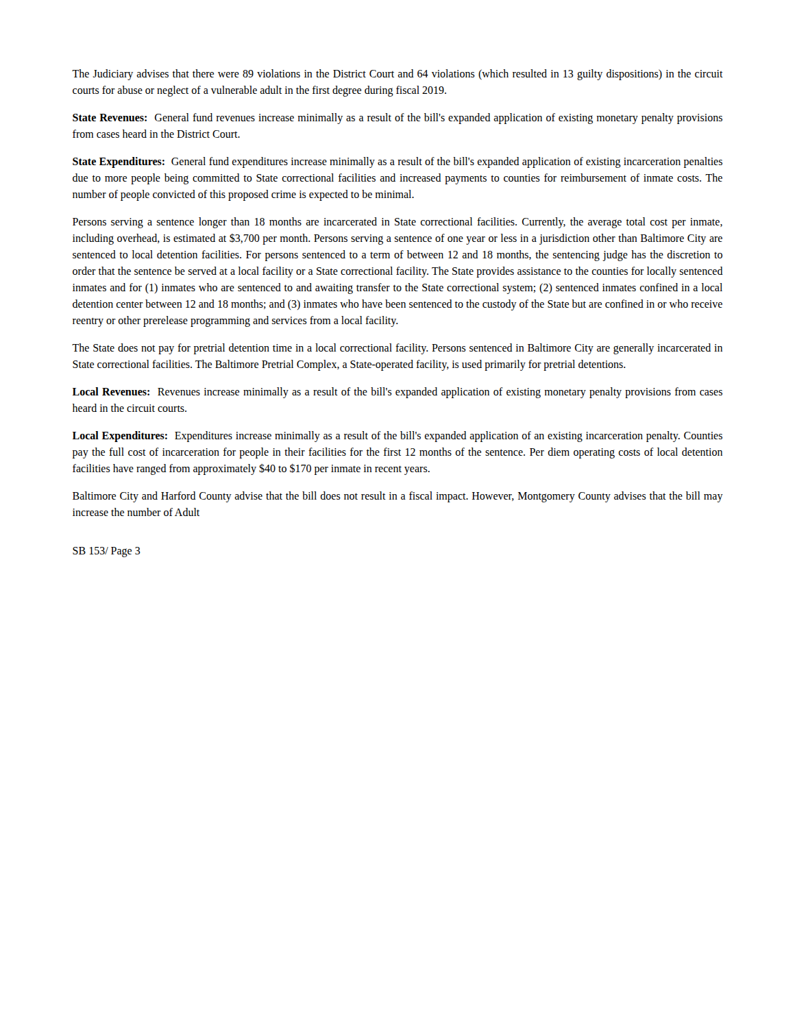The Judiciary advises that there were 89 violations in the District Court and 64 violations (which resulted in 13 guilty dispositions) in the circuit courts for abuse or neglect of a vulnerable adult in the first degree during fiscal 2019.
State Revenues: General fund revenues increase minimally as a result of the bill's expanded application of existing monetary penalty provisions from cases heard in the District Court.
State Expenditures: General fund expenditures increase minimally as a result of the bill's expanded application of existing incarceration penalties due to more people being committed to State correctional facilities and increased payments to counties for reimbursement of inmate costs. The number of people convicted of this proposed crime is expected to be minimal.
Persons serving a sentence longer than 18 months are incarcerated in State correctional facilities. Currently, the average total cost per inmate, including overhead, is estimated at $3,700 per month. Persons serving a sentence of one year or less in a jurisdiction other than Baltimore City are sentenced to local detention facilities. For persons sentenced to a term of between 12 and 18 months, the sentencing judge has the discretion to order that the sentence be served at a local facility or a State correctional facility. The State provides assistance to the counties for locally sentenced inmates and for (1) inmates who are sentenced to and awaiting transfer to the State correctional system; (2) sentenced inmates confined in a local detention center between 12 and 18 months; and (3) inmates who have been sentenced to the custody of the State but are confined in or who receive reentry or other prerelease programming and services from a local facility.
The State does not pay for pretrial detention time in a local correctional facility. Persons sentenced in Baltimore City are generally incarcerated in State correctional facilities. The Baltimore Pretrial Complex, a State-operated facility, is used primarily for pretrial detentions.
Local Revenues: Revenues increase minimally as a result of the bill's expanded application of existing monetary penalty provisions from cases heard in the circuit courts.
Local Expenditures: Expenditures increase minimally as a result of the bill's expanded application of an existing incarceration penalty. Counties pay the full cost of incarceration for people in their facilities for the first 12 months of the sentence. Per diem operating costs of local detention facilities have ranged from approximately $40 to $170 per inmate in recent years.
Baltimore City and Harford County advise that the bill does not result in a fiscal impact. However, Montgomery County advises that the bill may increase the number of Adult
SB 153/ Page 3